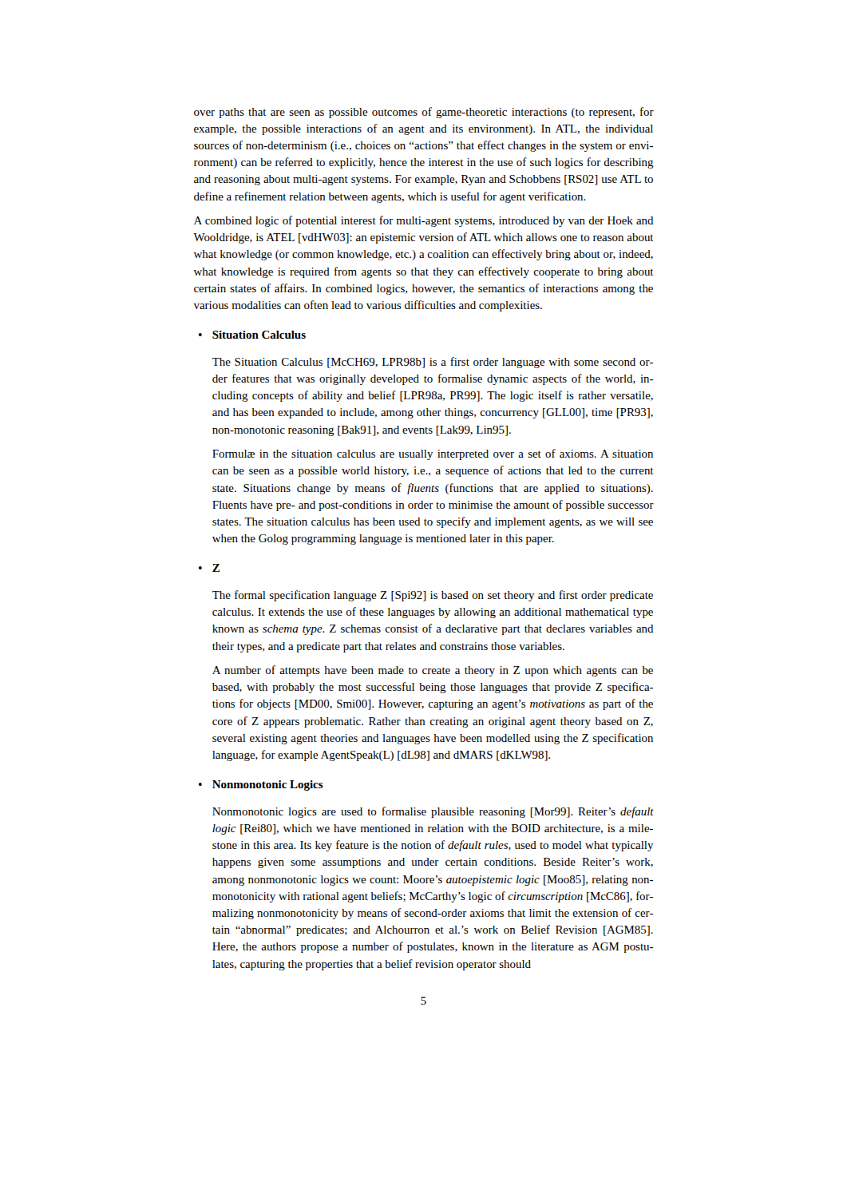over paths that are seen as possible outcomes of game-theoretic interactions (to represent, for example, the possible interactions of an agent and its environment). In ATL, the individual sources of non-determinism (i.e., choices on “actions” that effect changes in the system or environment) can be referred to explicitly, hence the interest in the use of such logics for describing and reasoning about multi-agent systems. For example, Ryan and Schobbens [RS02] use ATL to define a refinement relation between agents, which is useful for agent verification.
A combined logic of potential interest for multi-agent systems, introduced by van der Hoek and Wooldridge, is ATEL [vdHW03]: an epistemic version of ATL which allows one to reason about what knowledge (or common knowledge, etc.) a coalition can effectively bring about or, indeed, what knowledge is required from agents so that they can effectively cooperate to bring about certain states of affairs. In combined logics, however, the semantics of interactions among the various modalities can often lead to various difficulties and complexities.
Situation Calculus
The Situation Calculus [McCH69, LPR98b] is a first order language with some second order features that was originally developed to formalise dynamic aspects of the world, including concepts of ability and belief [LPR98a, PR99]. The logic itself is rather versatile, and has been expanded to include, among other things, concurrency [GLL00], time [PR93], non-monotonic reasoning [Bak91], and events [Lak99, Lin95].
Formulæ in the situation calculus are usually interpreted over a set of axioms. A situation can be seen as a possible world history, i.e., a sequence of actions that led to the current state. Situations change by means of fluents (functions that are applied to situations). Fluents have pre- and post-conditions in order to minimise the amount of possible successor states. The situation calculus has been used to specify and implement agents, as we will see when the Golog programming language is mentioned later in this paper.
Z
The formal specification language Z [Spi92] is based on set theory and first order predicate calculus. It extends the use of these languages by allowing an additional mathematical type known as schema type. Z schemas consist of a declarative part that declares variables and their types, and a predicate part that relates and constrains those variables.
A number of attempts have been made to create a theory in Z upon which agents can be based, with probably the most successful being those languages that provide Z specifications for objects [MD00, Smi00]. However, capturing an agent’s motivations as part of the core of Z appears problematic. Rather than creating an original agent theory based on Z, several existing agent theories and languages have been modelled using the Z specification language, for example AgentSpeak(L) [dL98] and dMARS [dKLW98].
Nonmonotonic Logics
Nonmonotonic logics are used to formalise plausible reasoning [Mor99]. Reiter’s default logic [Rei80], which we have mentioned in relation with the BOID architecture, is a milestone in this area. Its key feature is the notion of default rules, used to model what typically happens given some assumptions and under certain conditions. Beside Reiter’s work, among nonmonotonic logics we count: Moore’s autoepistemic logic [Moo85], relating nonmonotonicity with rational agent beliefs; McCarthy’s logic of circumscription [McC86], formalizing nonmonotonicity by means of second-order axioms that limit the extension of certain “abnormal” predicates; and Alchourron et al.’s work on Belief Revision [AGM85]. Here, the authors propose a number of postulates, known in the literature as AGM postulates, capturing the properties that a belief revision operator should
5